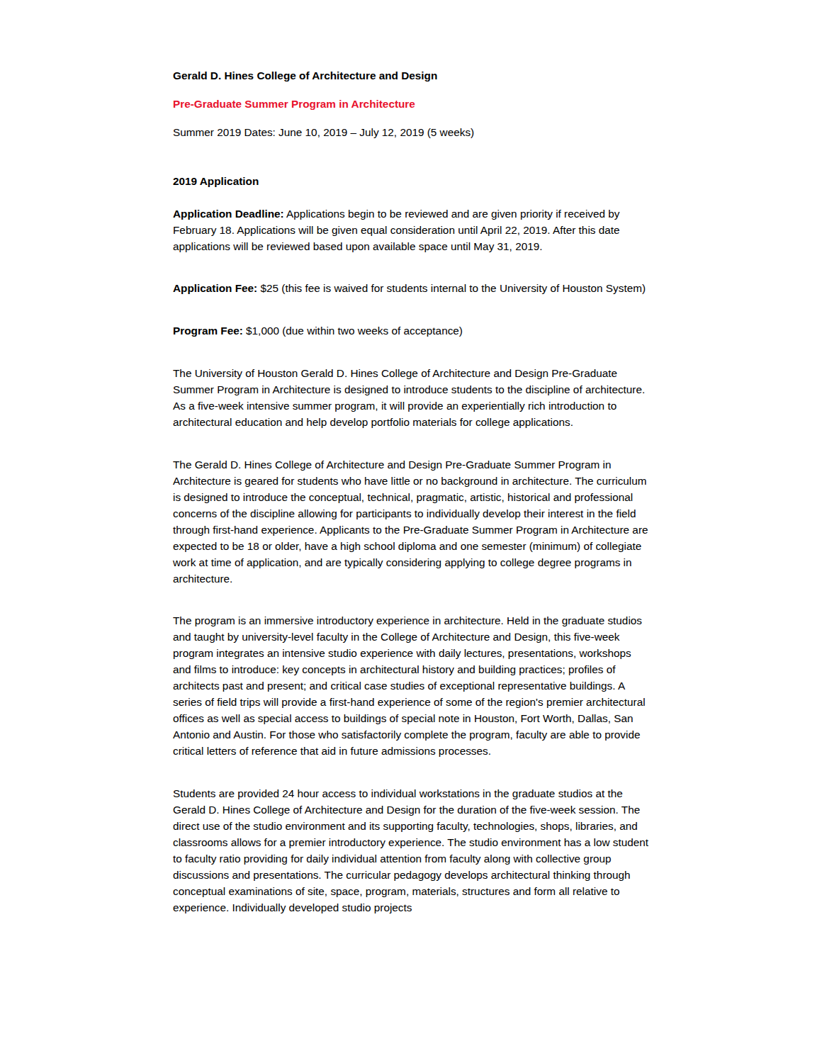Gerald D. Hines College of Architecture and Design
Pre-Graduate Summer Program in Architecture
Summer 2019 Dates: June 10, 2019 – July 12, 2019 (5 weeks)
2019 Application
Application Deadline: Applications begin to be reviewed and are given priority if received by February 18. Applications will be given equal consideration until April 22, 2019. After this date applications will be reviewed based upon available space until May 31, 2019.
Application Fee: $25 (this fee is waived for students internal to the University of Houston System)
Program Fee: $1,000 (due within two weeks of acceptance)
The University of Houston Gerald D. Hines College of Architecture and Design Pre-Graduate Summer Program in Architecture is designed to introduce students to the discipline of architecture. As a five-week intensive summer program, it will provide an experientially rich introduction to architectural education and help develop portfolio materials for college applications.
The Gerald D. Hines College of Architecture and Design Pre-Graduate Summer Program in Architecture is geared for students who have little or no background in architecture. The curriculum is designed to introduce the conceptual, technical, pragmatic, artistic, historical and professional concerns of the discipline allowing for participants to individually develop their interest in the field through first-hand experience. Applicants to the Pre-Graduate Summer Program in Architecture are expected to be 18 or older, have a high school diploma and one semester (minimum) of collegiate work at time of application, and are typically considering applying to college degree programs in architecture.
The program is an immersive introductory experience in architecture. Held in the graduate studios and taught by university-level faculty in the College of Architecture and Design, this five-week program integrates an intensive studio experience with daily lectures, presentations, workshops and films to introduce: key concepts in architectural history and building practices; profiles of architects past and present; and critical case studies of exceptional representative buildings. A series of field trips will provide a first-hand experience of some of the region's premier architectural offices as well as special access to buildings of special note in Houston, Fort Worth, Dallas, San Antonio and Austin. For those who satisfactorily complete the program, faculty are able to provide critical letters of reference that aid in future admissions processes.
Students are provided 24 hour access to individual workstations in the graduate studios at the Gerald D. Hines College of Architecture and Design for the duration of the five-week session. The direct use of the studio environment and its supporting faculty, technologies, shops, libraries, and classrooms allows for a premier introductory experience. The studio environment has a low student to faculty ratio providing for daily individual attention from faculty along with collective group discussions and presentations. The curricular pedagogy develops architectural thinking through conceptual examinations of site, space, program, materials, structures and form all relative to experience. Individually developed studio projects